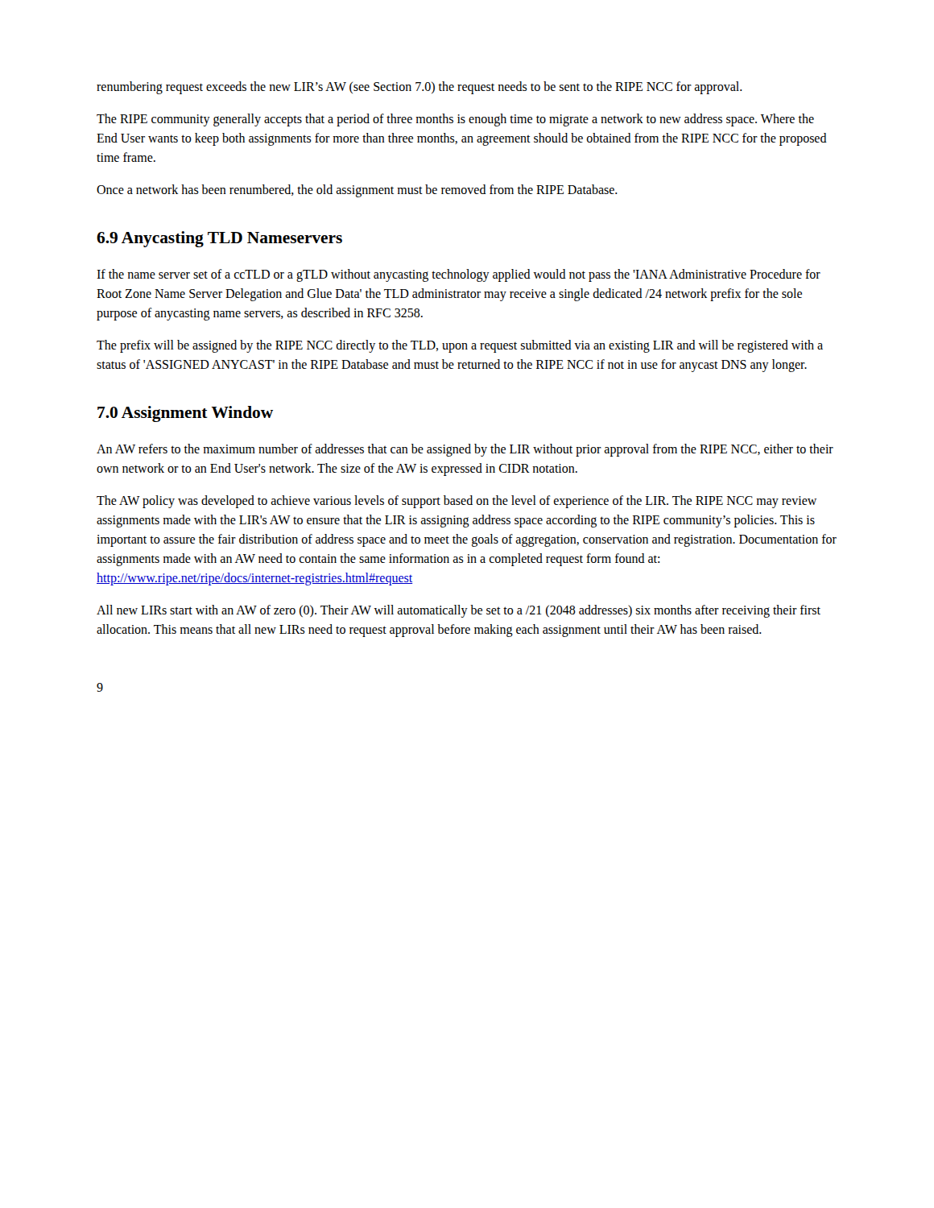renumbering request exceeds the new LIR’s AW (see Section 7.0) the request needs to be sent to the RIPE NCC for approval.
The RIPE community generally accepts that a period of three months is enough time to migrate a network to new address space. Where the End User wants to keep both assignments for more than three months, an agreement should be obtained from the RIPE NCC for the proposed time frame.
Once a network has been renumbered, the old assignment must be removed from the RIPE Database.
6.9 Anycasting TLD Nameservers
If the name server set of a ccTLD or a gTLD without anycasting technology applied would not pass the 'IANA Administrative Procedure for Root Zone Name Server Delegation and Glue Data' the TLD administrator may receive a single dedicated /24 network prefix for the sole purpose of anycasting name servers, as described in RFC 3258.
The prefix will be assigned by the RIPE NCC directly to the TLD, upon a request submitted via an existing LIR and will be registered with a status of 'ASSIGNED ANYCAST' in the RIPE Database and must be returned to the RIPE NCC if not in use for anycast DNS any longer.
7.0 Assignment Window
An AW refers to the maximum number of addresses that can be assigned by the LIR without prior approval from the RIPE NCC, either to their own network or to an End User's network. The size of the AW is expressed in CIDR notation.
The AW policy was developed to achieve various levels of support based on the level of experience of the LIR. The RIPE NCC may review assignments made with the LIR's AW to ensure that the LIR is assigning address space according to the RIPE community’s policies. This is important to assure the fair distribution of address space and to meet the goals of aggregation, conservation and registration. Documentation for assignments made with an AW need to contain the same information as in a completed request form found at:
http://www.ripe.net/ripe/docs/internet-registries.html#request
All new LIRs start with an AW of zero (0). Their AW will automatically be set to a /21 (2048 addresses) six months after receiving their first allocation. This means that all new LIRs need to request approval before making each assignment until their AW has been raised.
9